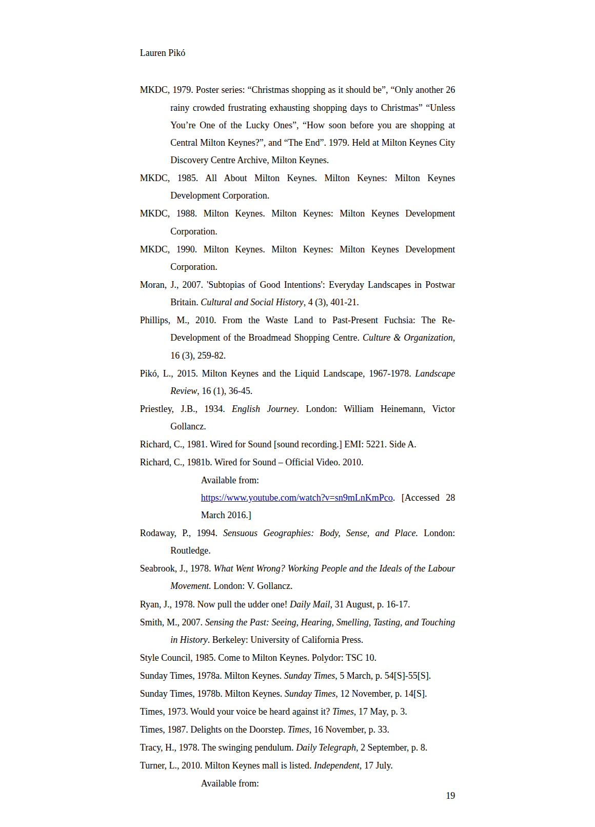Lauren Pikó
MKDC, 1979. Poster series: “Christmas shopping as it should be”, “Only another 26 rainy crowded frustrating exhausting shopping days to Christmas” “Unless You’re One of the Lucky Ones”, “How soon before you are shopping at Central Milton Keynes?”, and “The End”. 1979. Held at Milton Keynes City Discovery Centre Archive, Milton Keynes.
MKDC, 1985. All About Milton Keynes. Milton Keynes: Milton Keynes Development Corporation.
MKDC, 1988. Milton Keynes. Milton Keynes: Milton Keynes Development Corporation.
MKDC, 1990. Milton Keynes. Milton Keynes: Milton Keynes Development Corporation.
Moran, J., 2007. 'Subtopias of Good Intentions': Everyday Landscapes in Postwar Britain. Cultural and Social History, 4 (3), 401-21.
Phillips, M., 2010. From the Waste Land to Past-Present Fuchsia: The Re-Development of the Broadmead Shopping Centre. Culture & Organization, 16 (3), 259-82.
Pikó, L., 2015. Milton Keynes and the Liquid Landscape, 1967-1978. Landscape Review, 16 (1), 36-45.
Priestley, J.B., 1934. English Journey. London: William Heinemann, Victor Gollancz.
Richard, C., 1981. Wired for Sound [sound recording.] EMI: 5221. Side A.
Richard, C., 1981b. Wired for Sound – Official Video. 2010. Available from: https://www.youtube.com/watch?v=sn9mLnKmPco. [Accessed 28 March 2016.]
Rodaway, P., 1994. Sensuous Geographies: Body, Sense, and Place. London: Routledge.
Seabrook, J., 1978. What Went Wrong? Working People and the Ideals of the Labour Movement. London: V. Gollancz.
Ryan, J., 1978. Now pull the udder one! Daily Mail, 31 August, p. 16-17.
Smith, M., 2007. Sensing the Past: Seeing, Hearing, Smelling, Tasting, and Touching in History. Berkeley: University of California Press.
Style Council, 1985. Come to Milton Keynes. Polydor: TSC 10.
Sunday Times, 1978a. Milton Keynes. Sunday Times, 5 March, p. 54[S]-55[S].
Sunday Times, 1978b. Milton Keynes. Sunday Times, 12 November, p. 14[S].
Times, 1973. Would your voice be heard against it? Times, 17 May, p. 3.
Times, 1987. Delights on the Doorstep. Times, 16 November, p. 33.
Tracy, H., 1978. The swinging pendulum. Daily Telegraph, 2 September, p. 8.
Turner, L., 2010. Milton Keynes mall is listed. Independent, 17 July. Available from:
19